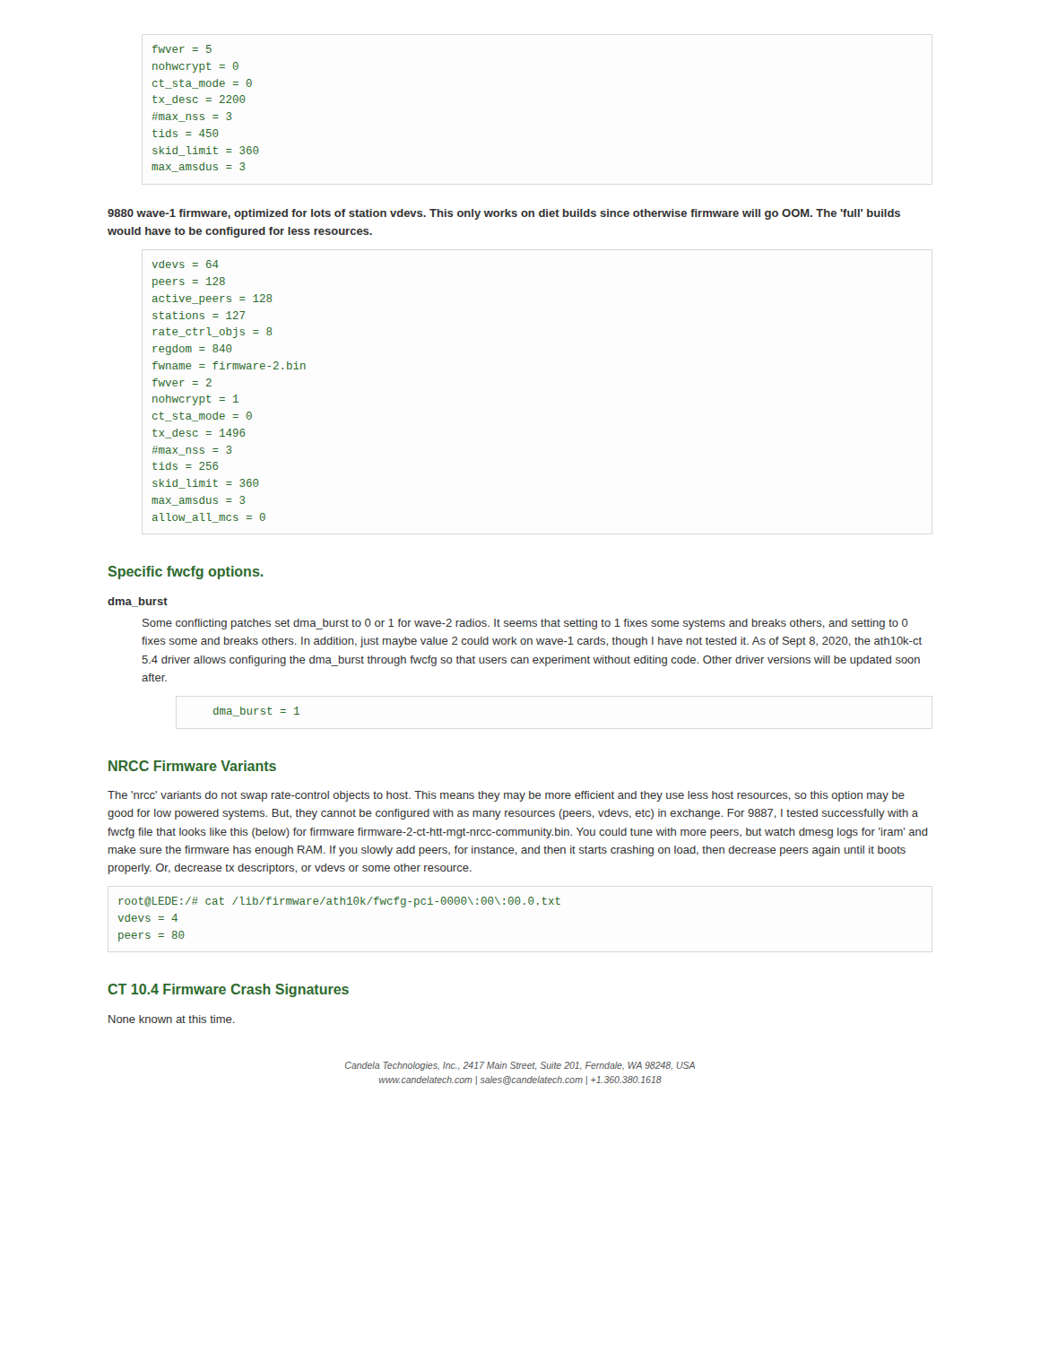fwver = 5
nohwcrypt = 0
ct_sta_mode = 0
tx_desc = 2200
#max_nss = 3
tids = 450
skid_limit = 360
max_amsdus = 3
9880 wave-1 firmware, optimized for lots of station vdevs. This only works on diet builds since otherwise firmware will go OOM. The 'full' builds would have to be configured for less resources.
vdevs = 64
peers = 128
active_peers = 128
stations = 127
rate_ctrl_objs = 8
regdom = 840
fwname = firmware-2.bin
fwver = 2
nohwcrypt = 1
ct_sta_mode = 0
tx_desc = 1496
#max_nss = 3
tids = 256
skid_limit = 360
max_amsdus = 3
allow_all_mcs = 0
Specific fwcfg options.
dma_burst
Some conflicting patches set dma_burst to 0 or 1 for wave-2 radios. It seems that setting to 1 fixes some systems and breaks others, and setting to 0 fixes some and breaks others. In addition, just maybe value 2 could work on wave-1 cards, though I have not tested it. As of Sept 8, 2020, the ath10k-ct 5.4 driver allows configuring the dma_burst through fwcfg so that users can experiment without editing code. Other driver versions will be updated soon after.
    dma_burst = 1
NRCC Firmware Variants
The 'nrcc' variants do not swap rate-control objects to host. This means they may be more efficient and they use less host resources, so this option may be good for low powered systems. But, they cannot be configured with as many resources (peers, vdevs, etc) in exchange. For 9887, I tested successfully with a fwcfg file that looks like this (below) for firmware firmware-2-ct-htt-mgt-nrcc-community.bin. You could tune with more peers, but watch dmesg logs for 'iram' and make sure the firmware has enough RAM. If you slowly add peers, for instance, and then it starts crashing on load, then decrease peers again until it boots properly. Or, decrease tx descriptors, or vdevs or some other resource.
root@LEDE:/# cat /lib/firmware/ath10k/fwcfg-pci-0000\:00\:00.0.txt
vdevs = 4
peers = 80
CT 10.4 Firmware Crash Signatures
None known at this time.
Candela Technologies, Inc., 2417 Main Street, Suite 201, Ferndale, WA 98248, USA
www.candelatech.com | sales@candelatech.com | +1.360.380.1618